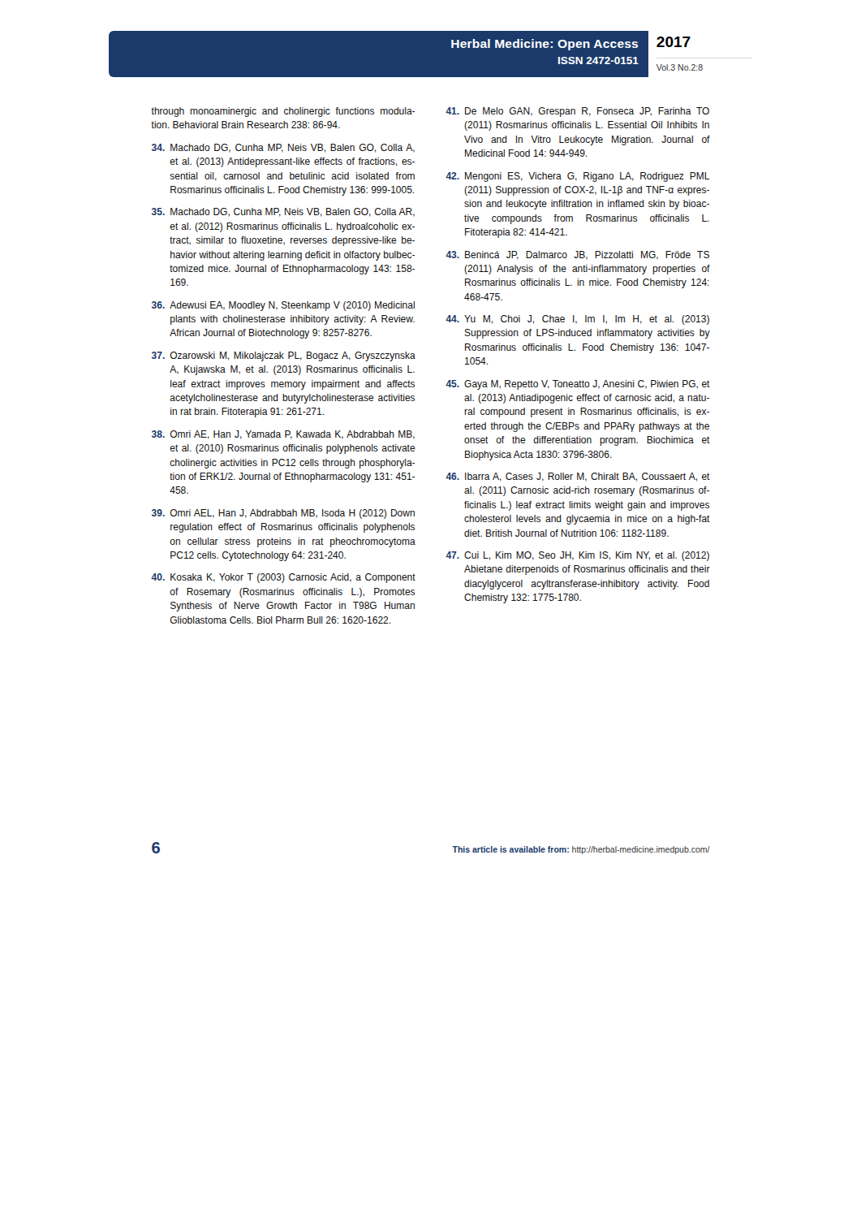Herbal Medicine: Open Access
ISSN 2472-0151
2017
Vol.3 No.2:8
through monoaminergic and cholinergic functions modulation. Behavioral Brain Research 238: 86-94.
34 Machado DG, Cunha MP, Neis VB, Balen GO, Colla A, et al. (2013) Antidepressant-like effects of fractions, essential oil, carnosol and betulinic acid isolated from Rosmarinus officinalis L. Food Chemistry 136: 999-1005.
35 Machado DG, Cunha MP, Neis VB, Balen GO, Colla AR, et al. (2012) Rosmarinus officinalis L. hydroalcoholic extract, similar to fluoxetine, reverses depressive-like behavior without altering learning deficit in olfactory bulbectomized mice. Journal of Ethnopharmacology 143: 158-169.
36 Adewusi EA, Moodley N, Steenkamp V (2010) Medicinal plants with cholinesterase inhibitory activity: A Review. African Journal of Biotechnology 9: 8257-8276.
37 Ozarowski M, Mikolajczak PL, Bogacz A, Gryszczynska A, Kujawska M, et al. (2013) Rosmarinus officinalis L. leaf extract improves memory impairment and affects acetylcholinesterase and butyrylcholinesterase activities in rat brain. Fitoterapia 91: 261-271.
38 Omri AE, Han J, Yamada P, Kawada K, Abdrabbah MB, et al. (2010) Rosmarinus officinalis polyphenols activate cholinergic activities in PC12 cells through phosphorylation of ERK1/2. Journal of Ethnopharmacology 131: 451-458.
39 Omri AEL, Han J, Abdrabbah MB, Isoda H (2012) Down regulation effect of Rosmarinus officinalis polyphenols on cellular stress proteins in rat pheochromocytoma PC12 cells. Cytotechnology 64: 231-240.
40 Kosaka K, Yokor T (2003) Carnosic Acid, a Component of Rosemary (Rosmarinus officinalis L.), Promotes Synthesis of Nerve Growth Factor in T98G Human Glioblastoma Cells. Biol Pharm Bull 26: 1620-1622.
41 De Melo GAN, Grespan R, Fonseca JP, Farinha TO (2011) Rosmarinus officinalis L. Essential Oil Inhibits In Vivo and In Vitro Leukocyte Migration. Journal of Medicinal Food 14: 944-949.
42 Mengoni ES, Vichera G, Rigano LA, Rodriguez PML (2011) Suppression of COX-2, IL-1β and TNF-α expression and leukocyte infiltration in inflamed skin by bioactive compounds from Rosmarinus officinalis L. Fitoterapia 82: 414-421.
43 Benincá JP, Dalmarco JB, Pizzolatti MG, Fröde TS (2011) Analysis of the anti-inflammatory properties of Rosmarinus officinalis L. in mice. Food Chemistry 124: 468-475.
44 Yu M, Choi J, Chae I, Im I, Im H, et al. (2013) Suppression of LPS-induced inflammatory activities by Rosmarinus officinalis L. Food Chemistry 136: 1047-1054.
45 Gaya M, Repetto V, Toneatto J, Anesini C, Piwien PG, et al. (2013) Antiadipogenic effect of carnosic acid, a natural compound present in Rosmarinus officinalis, is exerted through the C/EBPs and PPARγ pathways at the onset of the differentiation program. Biochimica et Biophysica Acta 1830: 3796-3806.
46 Ibarra A, Cases J, Roller M, Chiralt BA, Coussaert A, et al. (2011) Carnosic acid-rich rosemary (Rosmarinus officinalis L.) leaf extract limits weight gain and improves cholesterol levels and glycaemia in mice on a high-fat diet. British Journal of Nutrition 106: 1182-1189.
47 Cui L, Kim MO, Seo JH, Kim IS, Kim NY, et al. (2012) Abietane diterpenoids of Rosmarinus officinalis and their diacylglycerol acyltransferase-inhibitory activity. Food Chemistry 132: 1775-1780.
6
This article is available from: http://herbal-medicine.imedpub.com/